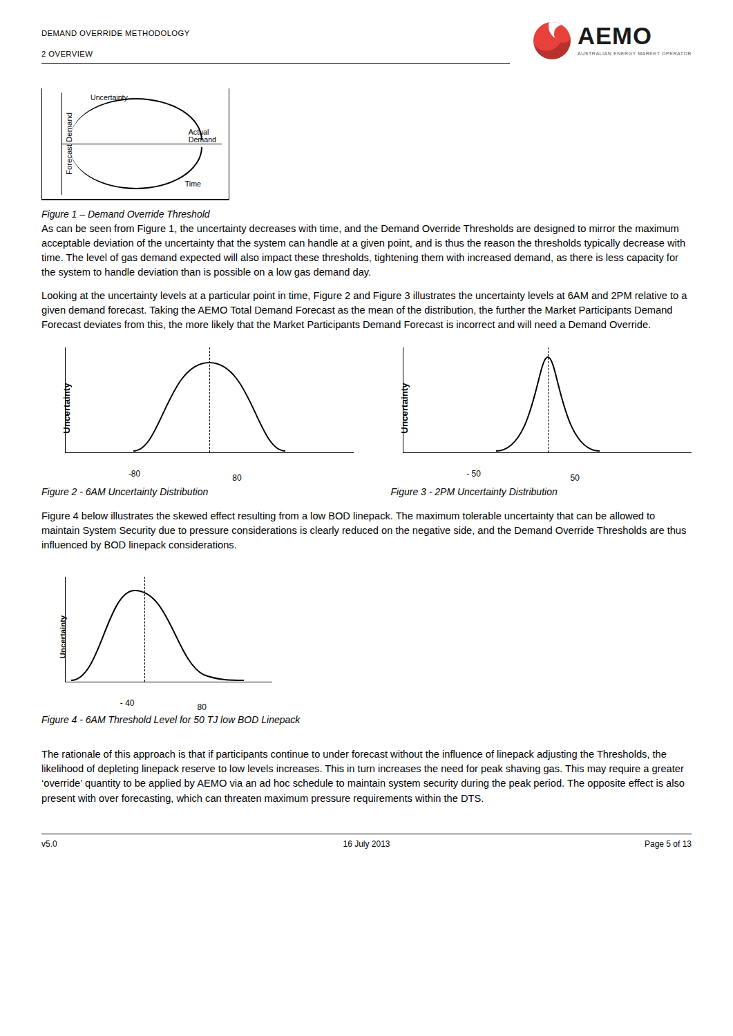DEMAND OVERRIDE METHODOLOGY
2 OVERVIEW
AEMO
AUSTRALIAN ENERGY MARKET OPERATOR
Forecast Demand
Uncertainty Actual
Demand Time
Figure 1 – Demand Override Threshold
As can be seen from Figure 1, the uncertainty decreases with time, and the Demand Override Thresholds are designed to mirror the maximum acceptable deviation of the uncertainty that the system can handle at a given point, and is thus the reason the thresholds typically decrease with time. The level of gas demand expected will also impact these thresholds, tightening them with increased demand, as there is less capacity for the system to handle deviation than is possible on a low gas demand day.
Looking at the uncertainty levels at a particular point in time, Figure 2 and Figure 3 illustrates the uncertainty levels at 6AM and 2PM relative to a given demand forecast. Taking the AEMO Total Demand Forecast as the mean of the distribution, the further the Market Participants Demand Forecast deviates from this, the more likely that the Market Participants Demand Forecast is incorrect and will need a Demand Override.
Uncertainty
-80 80
Uncertainty
- 50 50
Figure 2 - 6AM Uncertainty Distribution
Figure 3 - 2PM Uncertainty Distribution
Figure 4 below illustrates the skewed effect resulting from a low BOD linepack. The maximum tolerable uncertainty that can be allowed to maintain System Security due to pressure considerations is clearly reduced on the negative side, and the Demand Override Thresholds are thus influenced by BOD linepack considerations.
Uncertainty
- 40 80
Figure 4 - 6AM Threshold Level for 50 TJ low BOD Linepack
The rationale of this approach is that if participants continue to under forecast without the influence of linepack adjusting the Thresholds, the likelihood of depleting linepack reserve to low levels increases. This in turn increases the need for peak shaving gas. This may require a greater ‘override’ quantity to be applied by AEMO via an ad hoc schedule to maintain system security during the peak period. The opposite effect is also present with over forecasting, which can threaten maximum pressure requirements within the DTS.
v5.0 16 July 2013 Page 5 of 13